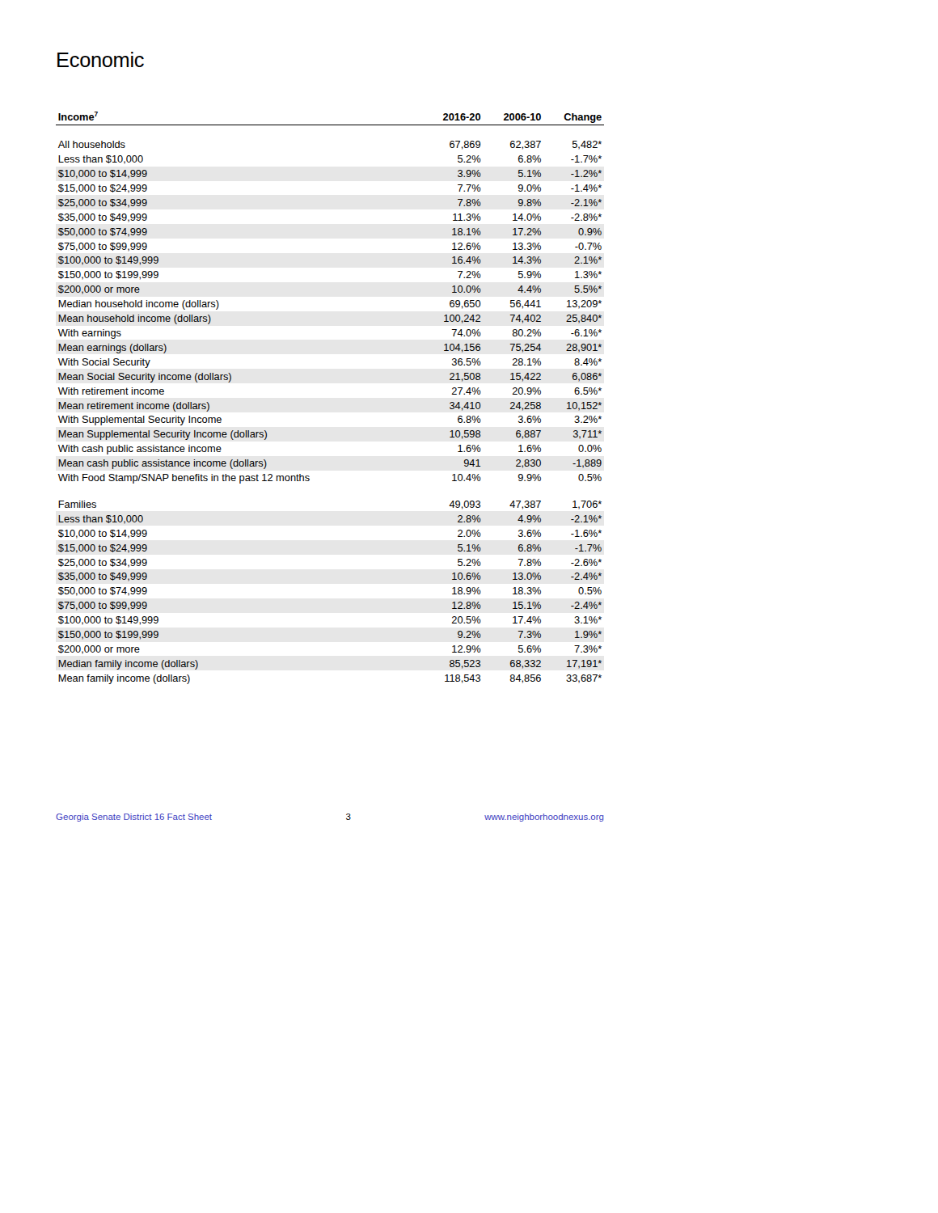Economic
| Income 7 | 2016-20 | 2006-10 | Change |
| --- | --- | --- | --- |
| All households | 67,869 | 62,387 | 5,482* |
| Less than $10,000 | 5.2% | 6.8% | -1.7%* |
| $10,000 to $14,999 | 3.9% | 5.1% | -1.2%* |
| $15,000 to $24,999 | 7.7% | 9.0% | -1.4%* |
| $25,000 to $34,999 | 7.8% | 9.8% | -2.1%* |
| $35,000 to $49,999 | 11.3% | 14.0% | -2.8%* |
| $50,000 to $74,999 | 18.1% | 17.2% | 0.9% |
| $75,000 to $99,999 | 12.6% | 13.3% | -0.7% |
| $100,000 to $149,999 | 16.4% | 14.3% | 2.1%* |
| $150,000 to $199,999 | 7.2% | 5.9% | 1.3%* |
| $200,000 or more | 10.0% | 4.4% | 5.5%* |
| Median household income (dollars) | 69,650 | 56,441 | 13,209* |
| Mean household income (dollars) | 100,242 | 74,402 | 25,840* |
| With earnings | 74.0% | 80.2% | -6.1%* |
| Mean earnings (dollars) | 104,156 | 75,254 | 28,901* |
| With Social Security | 36.5% | 28.1% | 8.4%* |
| Mean Social Security income (dollars) | 21,508 | 15,422 | 6,086* |
| With retirement income | 27.4% | 20.9% | 6.5%* |
| Mean retirement income (dollars) | 34,410 | 24,258 | 10,152* |
| With Supplemental Security Income | 6.8% | 3.6% | 3.2%* |
| Mean Supplemental Security Income (dollars) | 10,598 | 6,887 | 3,711* |
| With cash public assistance income | 1.6% | 1.6% | 0.0% |
| Mean cash public assistance income (dollars) | 941 | 2,830 | -1,889 |
| With Food Stamp/SNAP benefits in the past 12 months | 10.4% | 9.9% | 0.5% |
| Families | 49,093 | 47,387 | 1,706* |
| Less than $10,000 | 2.8% | 4.9% | -2.1%* |
| $10,000 to $14,999 | 2.0% | 3.6% | -1.6%* |
| $15,000 to $24,999 | 5.1% | 6.8% | -1.7% |
| $25,000 to $34,999 | 5.2% | 7.8% | -2.6%* |
| $35,000 to $49,999 | 10.6% | 13.0% | -2.4%* |
| $50,000 to $74,999 | 18.9% | 18.3% | 0.5% |
| $75,000 to $99,999 | 12.8% | 15.1% | -2.4%* |
| $100,000 to $149,999 | 20.5% | 17.4% | 3.1%* |
| $150,000 to $199,999 | 9.2% | 7.3% | 1.9%* |
| $200,000 or more | 12.9% | 5.6% | 7.3%* |
| Median family income (dollars) | 85,523 | 68,332 | 17,191* |
| Mean family income (dollars) | 118,543 | 84,856 | 33,687* |
Georgia Senate District 16 Fact Sheet 3 www.neighborhoodnexus.org